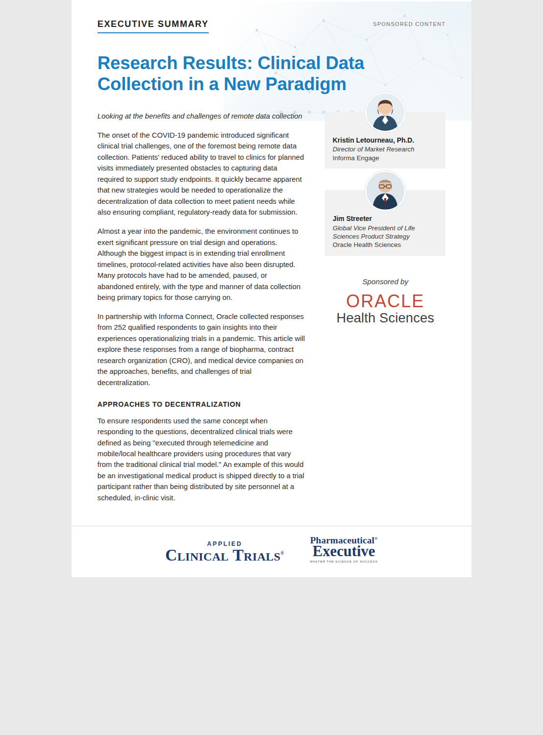Executive Summary
Sponsored Content
Research Results: Clinical Data
Collection in a New Paradigm
Looking at the benefits and challenges of remote data collection
The onset of the COVID-19 pandemic introduced significant clinical trial challenges, one of the foremost being remote data collection. Patients' reduced ability to travel to clinics for planned visits immediately presented obstacles to capturing data required to support study endpoints. It quickly became apparent that new strategies would be needed to operationalize the decentralization of data collection to meet patient needs while also ensuring compliant, regulatory-ready data for submission.
Almost a year into the pandemic, the environment continues to exert significant pressure on trial design and operations. Although the biggest impact is in extending trial enrollment timelines, protocol-related activities have also been disrupted. Many protocols have had to be amended, paused, or abandoned entirely, with the type and manner of data collection being primary topics for those carrying on.
In partnership with Informa Connect, Oracle collected responses from 252 qualified respondents to gain insights into their experiences operationalizing trials in a pandemic. This article will explore these responses from a range of biopharma, contract research organization (CRO), and medical device companies on the approaches, benefits, and challenges of trial decentralization.
Approaches to Decentralization
To ensure respondents used the same concept when responding to the questions, decentralized clinical trials were defined as being "executed through telemedicine and mobile/local healthcare providers using procedures that vary from the traditional clinical trial model." An example of this would be an investigational medical product is shipped directly to a trial participant rather than being distributed by site personnel at a scheduled, in-clinic visit.
Kristin Letourneau, Ph.D.
Director of Market Research
Informa Engage
Jim Streeter
Global Vice President of Life Sciences Product Strategy
Oracle Health Sciences
Sponsored by
ORACLE Health Sciences
APPLIED CLINICAL TRIALS®
Pharmaceutical® Executive Master the Science of Success